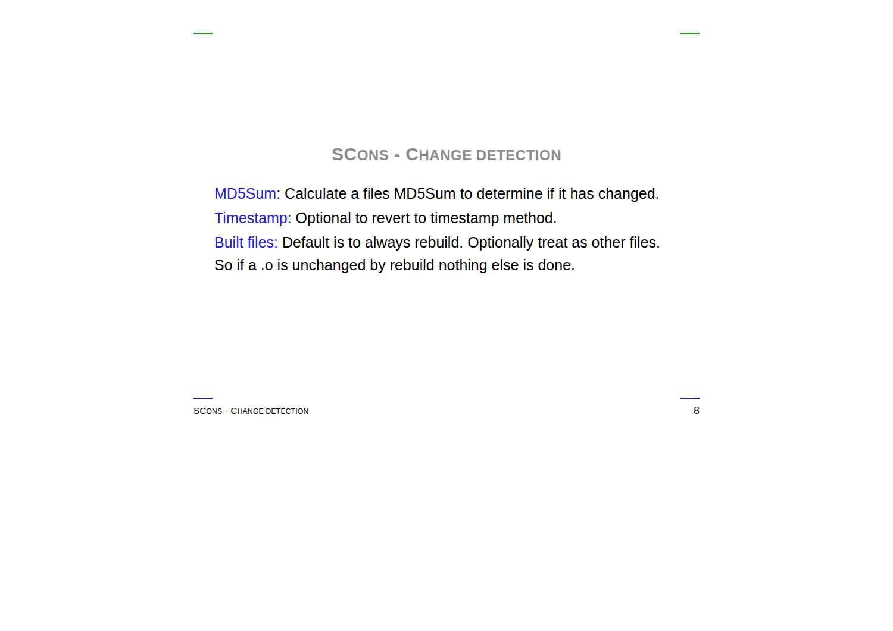SCONS - CHANGE DETECTION
MD5Sum: Calculate a files MD5Sum to determine if it has changed.
Timestamp: Optional to revert to timestamp method.
Built files: Default is to always rebuild. Optionally treat as other files. So if a .o is unchanged by rebuild nothing else is done.
SCONS - CHANGE DETECTION
8